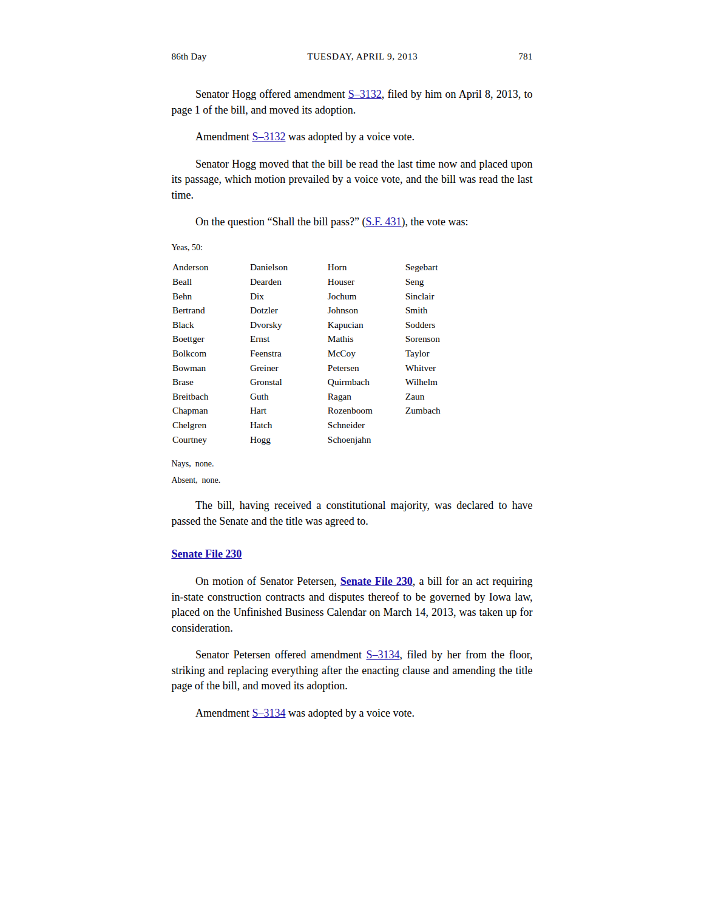86th Day TUESDAY, APRIL 9, 2013 781
Senator Hogg offered amendment S–3132, filed by him on April 8, 2013, to page 1 of the bill, and moved its adoption.
Amendment S–3132 was adopted by a voice vote.
Senator Hogg moved that the bill be read the last time now and placed upon its passage, which motion prevailed by a voice vote, and the bill was read the last time.
On the question “Shall the bill pass?” (S.F. 431), the vote was:
Yeas, 50:
| Anderson | Danielson | Horn | Segebart |
| Beall | Dearden | Houser | Seng |
| Behn | Dix | Jochum | Sinclair |
| Bertrand | Dotzler | Johnson | Smith |
| Black | Dvorsky | Kapucian | Sodders |
| Boettger | Ernst | Mathis | Sorenson |
| Bolkcom | Feenstra | McCoy | Taylor |
| Bowman | Greiner | Petersen | Whitver |
| Brase | Gronstal | Quirmbach | Wilhelm |
| Breitbach | Guth | Ragan | Zaun |
| Chapman | Hart | Rozenboom | Zumbach |
| Chelgren | Hatch | Schneider | |
| Courtney | Hogg | Schoenjahn | |
Nays, none.
Absent, none.
The bill, having received a constitutional majority, was declared to have passed the Senate and the title was agreed to.
Senate File 230
On motion of Senator Petersen, Senate File 230, a bill for an act requiring in-state construction contracts and disputes thereof to be governed by Iowa law, placed on the Unfinished Business Calendar on March 14, 2013, was taken up for consideration.
Senator Petersen offered amendment S–3134, filed by her from the floor, striking and replacing everything after the enacting clause and amending the title page of the bill, and moved its adoption.
Amendment S–3134 was adopted by a voice vote.